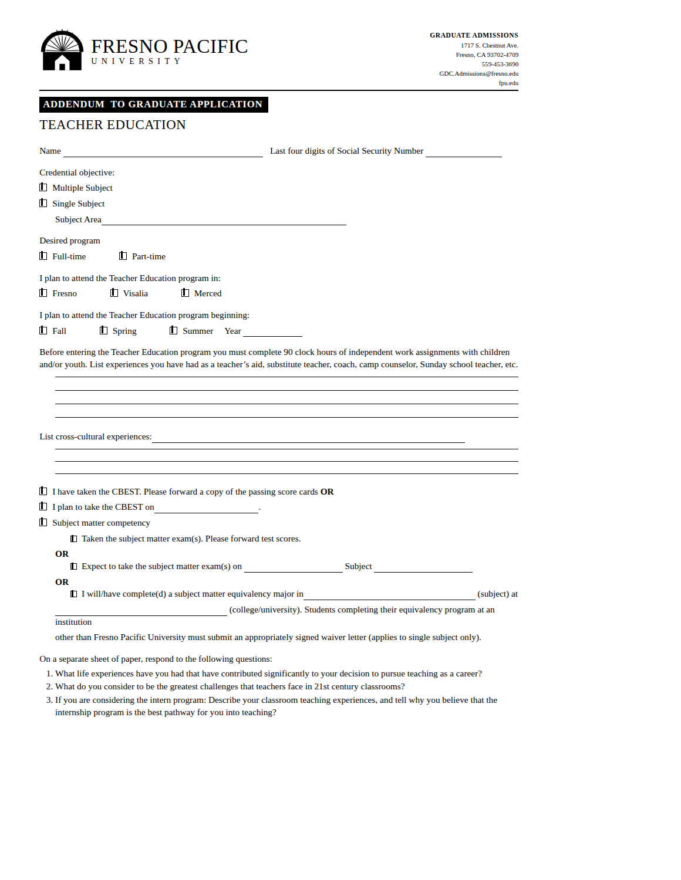FOUNDED ON CHRIST
FRESNO PACIFIC
UNIVERSITY
GRADUATE ADMISSIONS
1717 S. Chestnut Ave.
Fresno, CA 93702-4709
559-453-3690
GDC.Admissions@fresno.edu
fpu.edu
ADDENDUM TO GRADUATE APPLICATION
TEACHER EDUCATION
Name Last four digits of Social Security Number
Credential objective:
Multiple Subject
Single Subject
Subject Area
Desired program
Full-time Part-time
I plan to attend the Teacher Education program in:
Fresno Visalia Merced
I plan to attend the Teacher Education program beginning:
Fall Spring Summer Year
Before entering the Teacher Education program you must complete 90 clock hours of independent work assignments with children and/or youth. List experiences you have had as a teacher’s aid, substitute teacher, coach, camp counselor, Sunday school teacher, etc.
List cross-cultural experiences:
I have taken the CBEST. Please forward a copy of the passing score cards OR
I plan to take the CBEST on .
Subject matter competency
Taken the subject matter exam(s). Please forward test scores.
OR
Expect to take the subject matter exam(s) on Subject
OR
I will/have complete(d) a subject matter equivalency major in (subject) at
(college/university). Students completing their equivalency program at an institution
other than Fresno Pacific University must submit an appropriately signed waiver letter (applies to single subject only).
On a separate sheet of paper, respond to the following questions:
What life experiences have you had that have contributed significantly to your decision to pursue teaching as a career?
What do you consider to be the greatest challenges that teachers face in 21st century classrooms?
If you are considering the intern program: Describe your classroom teaching experiences, and tell why you believe that the internship program is the best pathway for you into teaching?